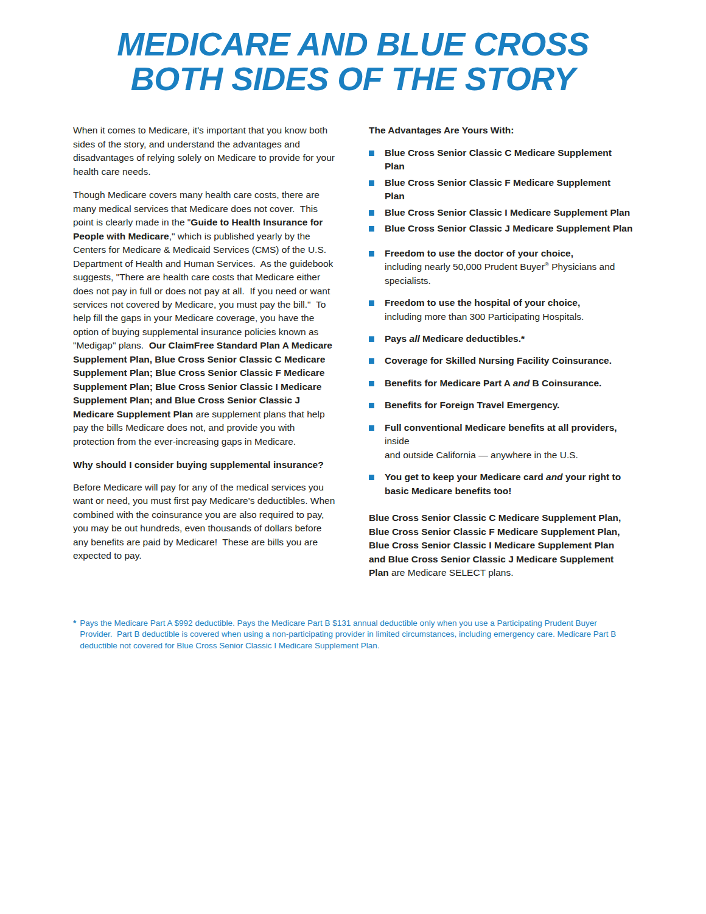MEDICARE AND BLUE CROSS
BOTH SIDES OF THE STORY
When it comes to Medicare, it's important that you know both sides of the story, and understand the advantages and disadvantages of relying solely on Medicare to provide for your health care needs.
Though Medicare covers many health care costs, there are many medical services that Medicare does not cover. This point is clearly made in the "Guide to Health Insurance for People with Medicare," which is published yearly by the Centers for Medicare & Medicaid Services (CMS) of the U.S. Department of Health and Human Services. As the guidebook suggests, "There are health care costs that Medicare either does not pay in full or does not pay at all. If you need or want services not covered by Medicare, you must pay the bill." To help fill the gaps in your Medicare coverage, you have the option of buying supplemental insurance policies known as "Medigap" plans. Our ClaimFree Standard Plan A Medicare Supplement Plan, Blue Cross Senior Classic C Medicare Supplement Plan; Blue Cross Senior Classic F Medicare Supplement Plan; Blue Cross Senior Classic I Medicare Supplement Plan; and Blue Cross Senior Classic J Medicare Supplement Plan are supplement plans that help pay the bills Medicare does not, and provide you with protection from the ever-increasing gaps in Medicare.
Why should I consider buying supplemental insurance?
Before Medicare will pay for any of the medical services you want or need, you must first pay Medicare's deductibles. When combined with the coinsurance you are also required to pay, you may be out hundreds, even thousands of dollars before any benefits are paid by Medicare! These are bills you are expected to pay.
The Advantages Are Yours With:
Blue Cross Senior Classic C Medicare Supplement Plan
Blue Cross Senior Classic F Medicare Supplement Plan
Blue Cross Senior Classic I Medicare Supplement Plan
Blue Cross Senior Classic J Medicare Supplement Plan
Freedom to use the doctor of your choice,
including nearly 50,000 Prudent Buyer® Physicians and specialists.
Freedom to use the hospital of your choice,
including more than 300 Participating Hospitals.
Pays all Medicare deductibles.*
Coverage for Skilled Nursing Facility Coinsurance.
Benefits for Medicare Part A and B Coinsurance.
Benefits for Foreign Travel Emergency.
Full conventional Medicare benefits at all providers, inside
and outside California — anywhere in the U.S.
You get to keep your Medicare card and your right to basic Medicare benefits too!
Blue Cross Senior Classic C Medicare Supplement Plan, Blue Cross Senior Classic F Medicare Supplement Plan, Blue Cross Senior Classic I Medicare Supplement Plan and Blue Cross Senior Classic J Medicare Supplement Plan are Medicare SELECT plans.
* Pays the Medicare Part A $992 deductible. Pays the Medicare Part B $131 annual deductible only when you use a Participating Prudent Buyer Provider. Part B deductible is covered when using a non-participating provider in limited circumstances, including emergency care. Medicare Part B deductible not covered for Blue Cross Senior Classic I Medicare Supplement Plan.